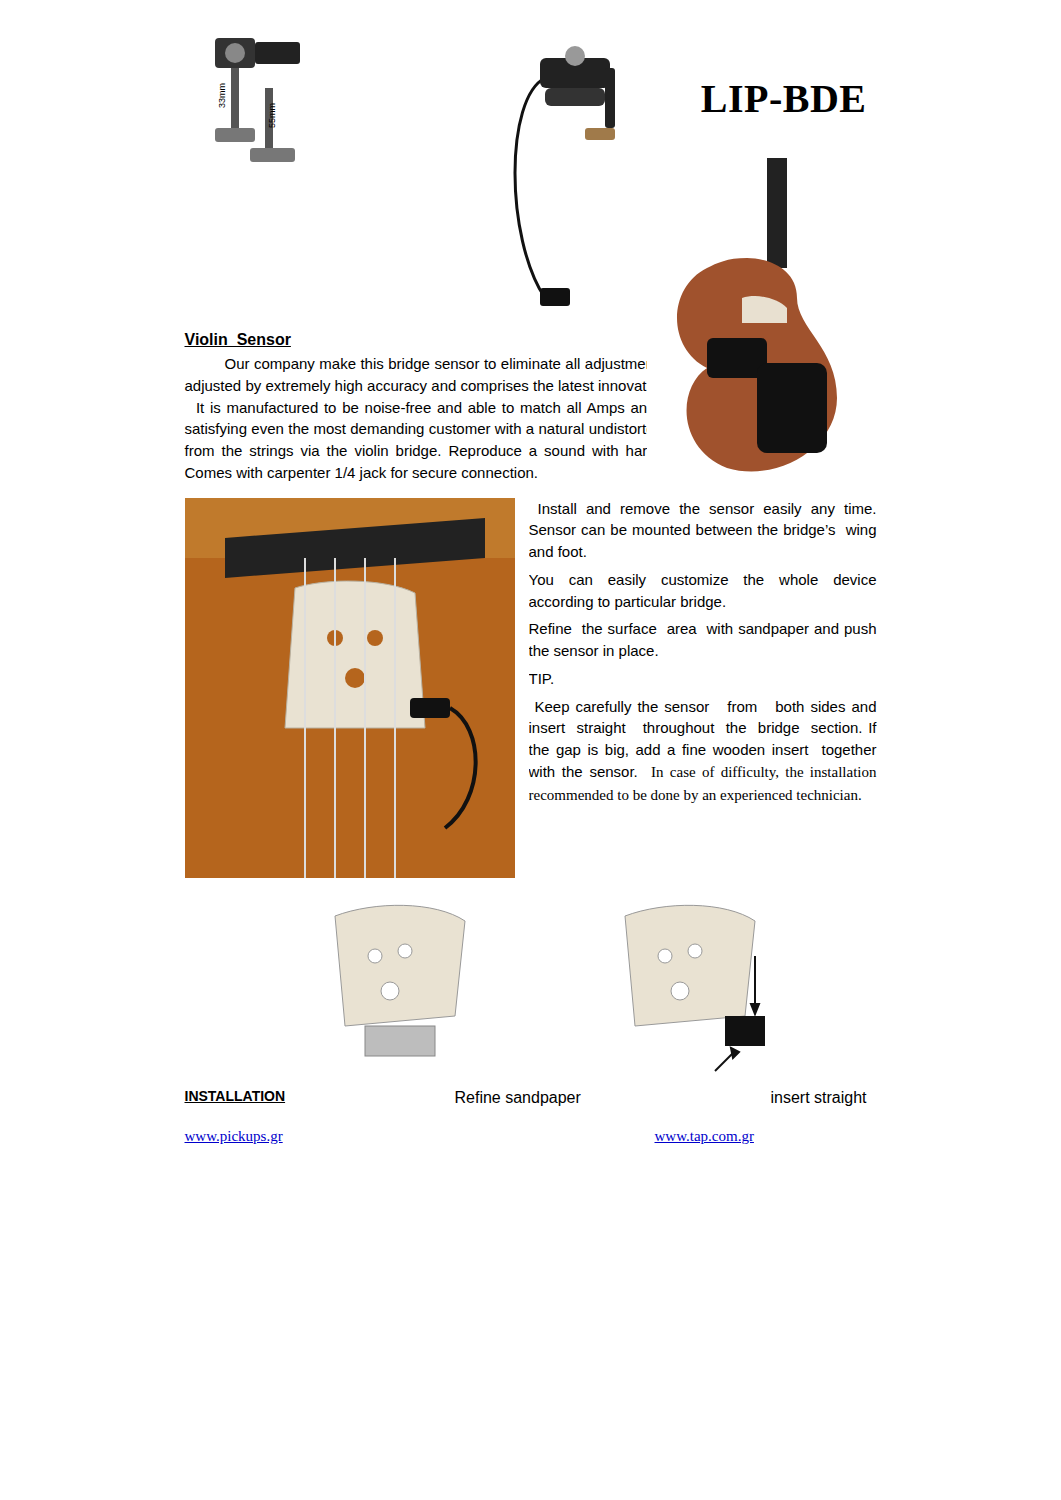LIP-BDE
Violin Sensor
Our company make this bridge sensor to eliminate all adjustment problems. It is handmade pre-adjusted by extremely high accuracy and comprises the latest innovation.
It is manufactured to be noise-free and able to match all Amps and consoles. Perfectly balanced, satisfying even the most demanding customer with a natural undistorted sound. In fact the sound comes from the strings via the violin bridge. Reproduce a sound with harmonics and a high output signal. Comes with carpenter 1/4 jack for secure connection.
Install and remove the sensor easily any time. Sensor can be mounted between the bridge’s wing and foot.
You can easily customize the whole device according to particular bridge.
Refine the surface area with sandpaper and push the sensor in place.
TIP.
Keep carefully the sensor from both sides and insert straight throughout the bridge section. If the gap is big, add a fine wooden insert together with the sensor. In case of difficulty, the installation recommended to be done by an experienced technician.
INSTALLATION Refine sandpaper insert straight
www.pickups.gr www.tap.com.gr